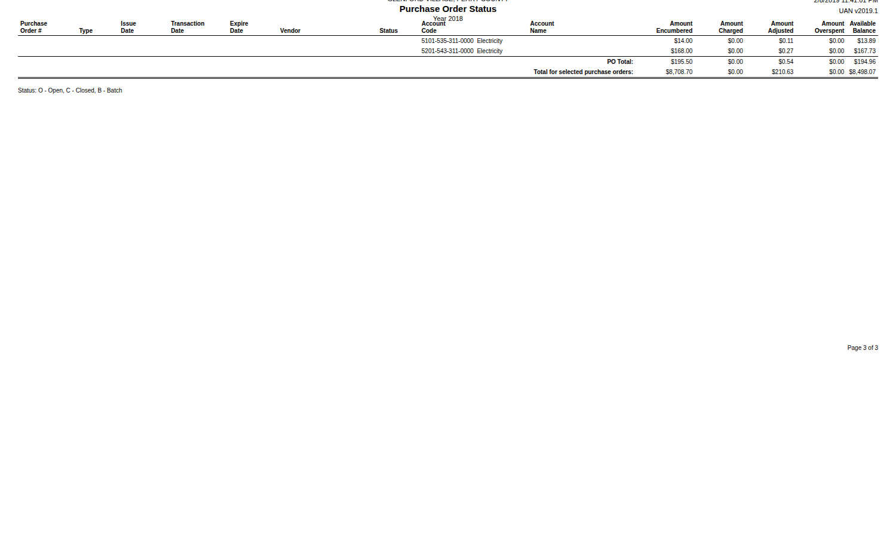2/8/2019 11:41:01 PM
UAN v2019.1
GLENFORD VILLAGE, PERRY COUNTY
Purchase Order Status
Year 2018
| Purchase Order # | Type | Issue Date | Transaction Date | Expire Date | Vendor | Status | Account Code | Account Name | Amount Encumbered | Amount Charged | Amount Adjusted | Amount Overspent | Available Balance |
| --- | --- | --- | --- | --- | --- | --- | --- | --- | --- | --- | --- | --- | --- |
| | 5101-535-311-0000 Electricity | | $14.00 | $0.00 | $0.11 | $0.00 | $13.89 |
| | 5201-543-311-0000 Electricity | | $168.00 | $0.00 | $0.27 | $0.00 | $167.73 |
| | PO Total: | $195.50 | $0.00 | $0.54 | $0.00 | $194.96 |
| | Total for selected purchase orders: | $8,708.70 | $0.00 | $210.63 | $0.00 | $8,498.07 |
Status: O - Open, C - Closed, B - Batch
Page 3 of 3